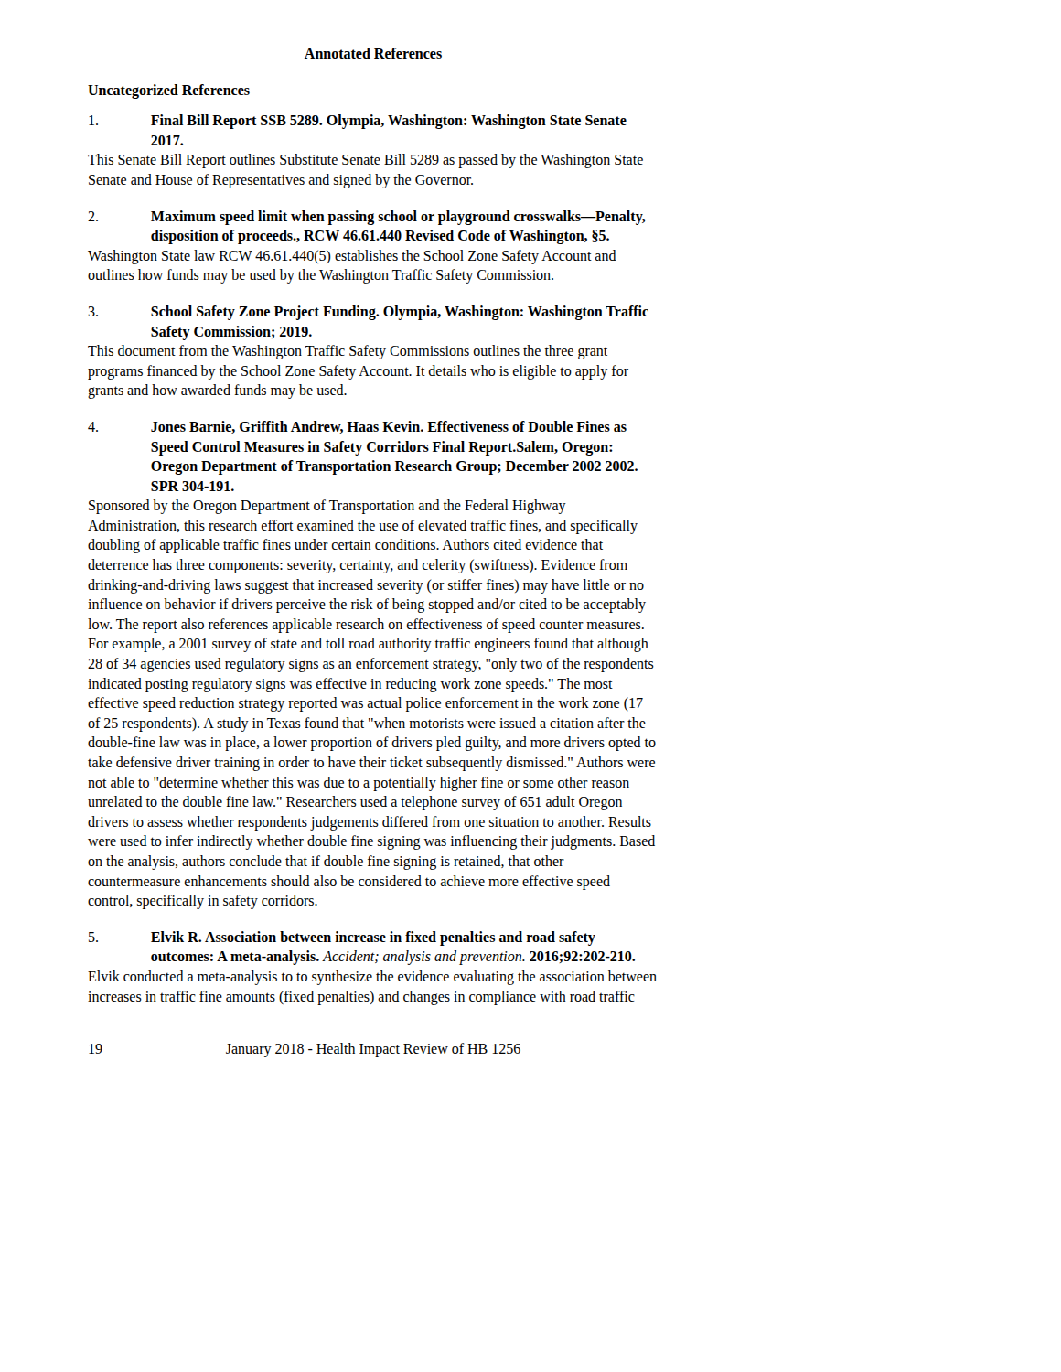Annotated References
Uncategorized References
1. Final Bill Report SSB 5289. Olympia, Washington: Washington State Senate 2017.
This Senate Bill Report outlines Substitute Senate Bill 5289 as passed by the Washington State Senate and House of Representatives and signed by the Governor.
2. Maximum speed limit when passing school or playground crosswalks—Penalty, disposition of proceeds., RCW 46.61.440 Revised Code of Washington, §5.
Washington State law RCW 46.61.440(5) establishes the School Zone Safety Account and outlines how funds may be used by the Washington Traffic Safety Commission.
3. School Safety Zone Project Funding. Olympia, Washington: Washington Traffic Safety Commission; 2019.
This document from the Washington Traffic Safety Commissions outlines the three grant programs financed by the School Zone Safety Account. It details who is eligible to apply for grants and how awarded funds may be used.
4. Jones Barnie, Griffith Andrew, Haas Kevin. Effectiveness of Double Fines as Speed Control Measures in Safety Corridors Final Report.Salem, Oregon: Oregon Department of Transportation Research Group; December 2002 2002. SPR 304-191.
Sponsored by the Oregon Department of Transportation and the Federal Highway Administration, this research effort examined the use of elevated traffic fines, and specifically doubling of applicable traffic fines under certain conditions. Authors cited evidence that deterrence has three components: severity, certainty, and celerity (swiftness). Evidence from drinking-and-driving laws suggest that increased severity (or stiffer fines) may have little or no influence on behavior if drivers perceive the risk of being stopped and/or cited to be acceptably low. The report also references applicable research on effectiveness of speed counter measures. For example, a 2001 survey of state and toll road authority traffic engineers found that although 28 of 34 agencies used regulatory signs as an enforcement strategy, "only two of the respondents indicated posting regulatory signs was effective in reducing work zone speeds." The most effective speed reduction strategy reported was actual police enforcement in the work zone (17 of 25 respondents). A study in Texas found that "when motorists were issued a citation after the double-fine law was in place, a lower proportion of drivers pled guilty, and more drivers opted to take defensive driver training in order to have their ticket subsequently dismissed." Authors were not able to "determine whether this was due to a potentially higher fine or some other reason unrelated to the double fine law." Researchers used a telephone survey of 651 adult Oregon drivers to assess whether respondents judgements differed from one situation to another. Results were used to infer indirectly whether double fine signing was influencing their judgments. Based on the analysis, authors conclude that if double fine signing is retained, that other countermeasure enhancements should also be considered to achieve more effective speed control, specifically in safety corridors.
5. Elvik R. Association between increase in fixed penalties and road safety outcomes: A meta-analysis. Accident; analysis and prevention. 2016;92:202-210.
Elvik conducted a meta-analysis to to synthesize the evidence evaluating the association between increases in traffic fine amounts (fixed penalties) and changes in compliance with road traffic
19 January 2018 - Health Impact Review of HB 1256